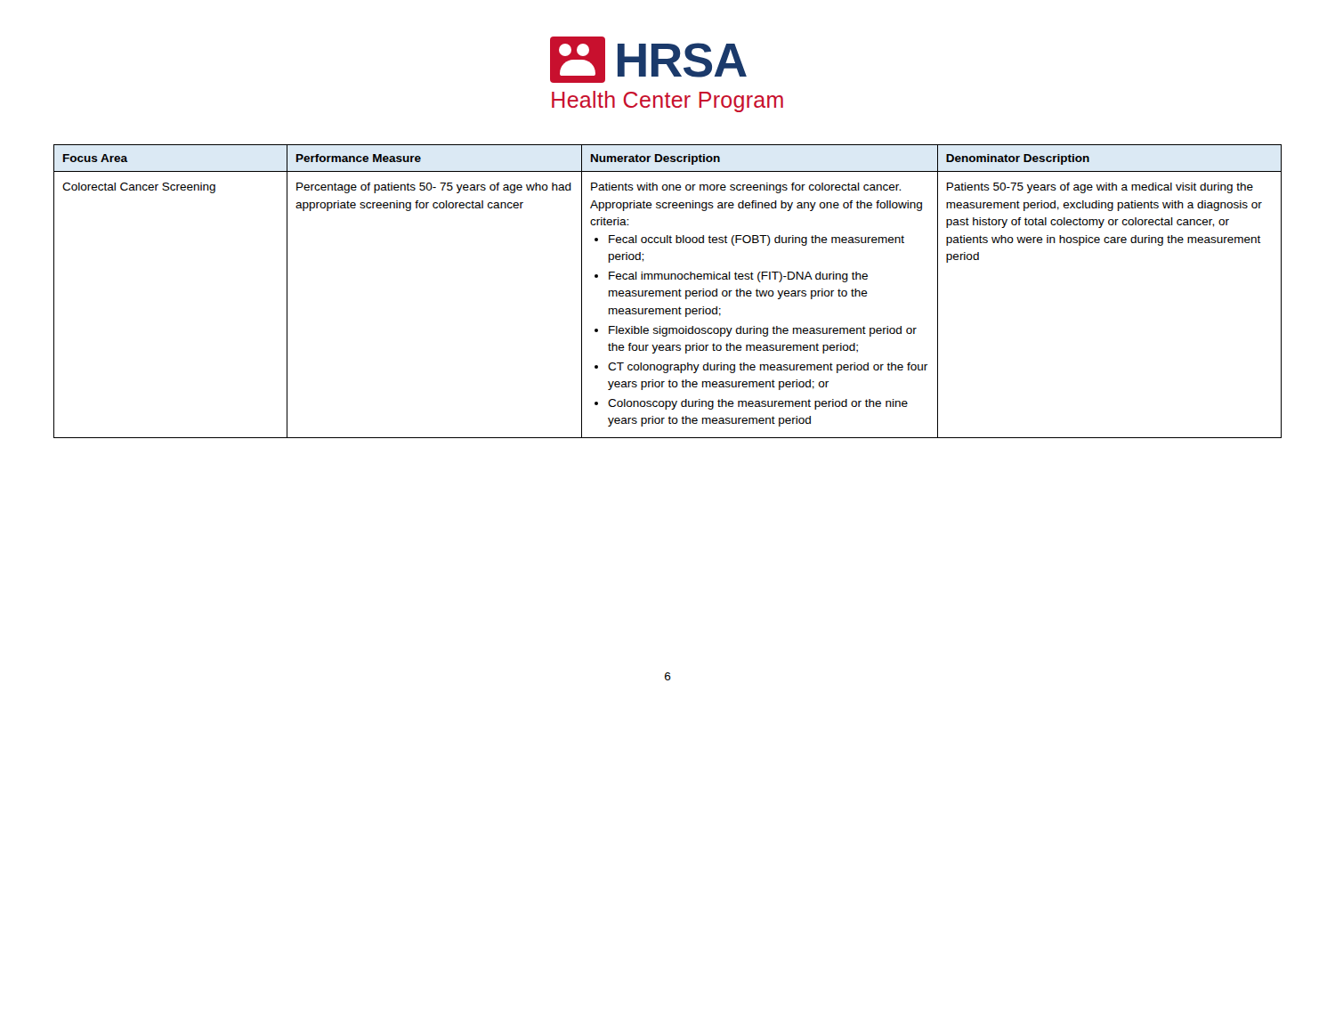HRSA
Health Center Program
| Focus Area | Performance Measure | Numerator Description | Denominator Description |
| --- | --- | --- | --- |
| Colorectal Cancer Screening | Percentage of patients 50- 75 years of age who had appropriate screening for colorectal cancer | Patients with one or more screenings for colorectal cancer. Appropriate screenings are defined by any one of the following criteria: Fecal occult blood test (FOBT) during the measurement period; Fecal immunochemical test (FIT)-DNA during the measurement period or the two years prior to the measurement period; Flexible sigmoidoscopy during the measurement period or the four years prior to the measurement period; CT colonography during the measurement period or the four years prior to the measurement period; or Colonoscopy during the measurement period or the nine years prior to the measurement period | Patients 50-75 years of age with a medical visit during the measurement period, excluding patients with a diagnosis or past history of total colectomy or colorectal cancer, or patients who were in hospice care during the measurement period |
6